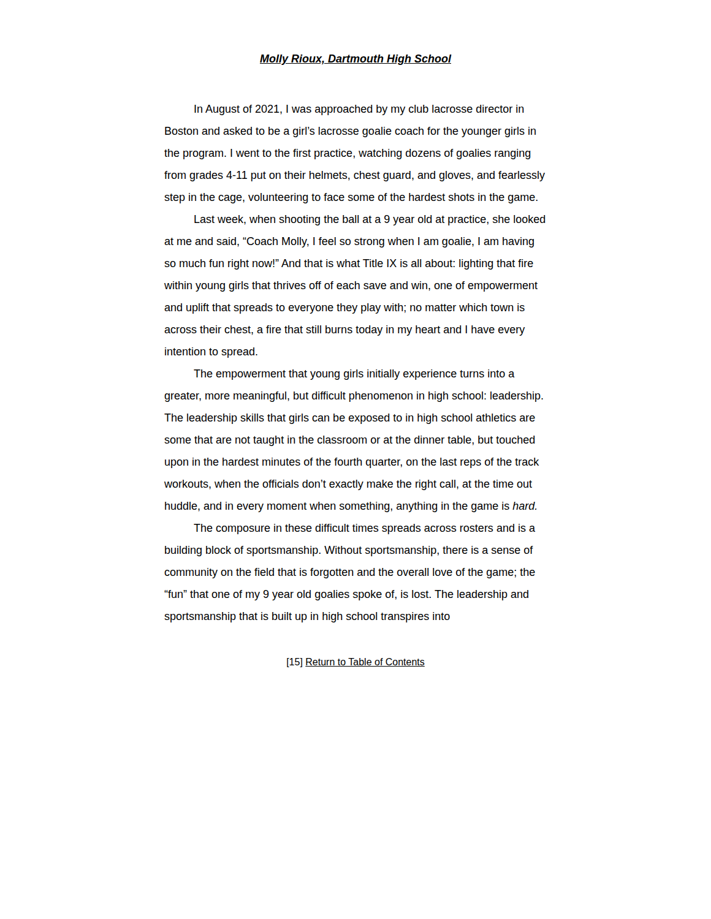Molly Rioux, Dartmouth High School
In August of 2021, I was approached by my club lacrosse director in Boston and asked to be a girl’s lacrosse goalie coach for the younger girls in the program. I went to the first practice, watching dozens of goalies ranging from grades 4-11 put on their helmets, chest guard, and gloves, and fearlessly step in the cage, volunteering to face some of the hardest shots in the game.
Last week, when shooting the ball at a 9 year old at practice, she looked at me and said, “Coach Molly, I feel so strong when I am goalie, I am having so much fun right now!” And that is what Title IX is all about: lighting that fire within young girls that thrives off of each save and win, one of empowerment and uplift that spreads to everyone they play with; no matter which town is across their chest, a fire that still burns today in my heart and I have every intention to spread.
The empowerment that young girls initially experience turns into a greater, more meaningful, but difficult phenomenon in high school: leadership. The leadership skills that girls can be exposed to in high school athletics are some that are not taught in the classroom or at the dinner table, but touched upon in the hardest minutes of the fourth quarter, on the last reps of the track workouts, when the officials don’t exactly make the right call, at the time out huddle, and in every moment when something, anything in the game is hard.
The composure in these difficult times spreads across rosters and is a building block of sportsmanship. Without sportsmanship, there is a sense of community on the field that is forgotten and the overall love of the game; the “fun” that one of my 9 year old goalies spoke of, is lost. The leadership and sportsmanship that is built up in high school transpires into
[15] Return to Table of Contents